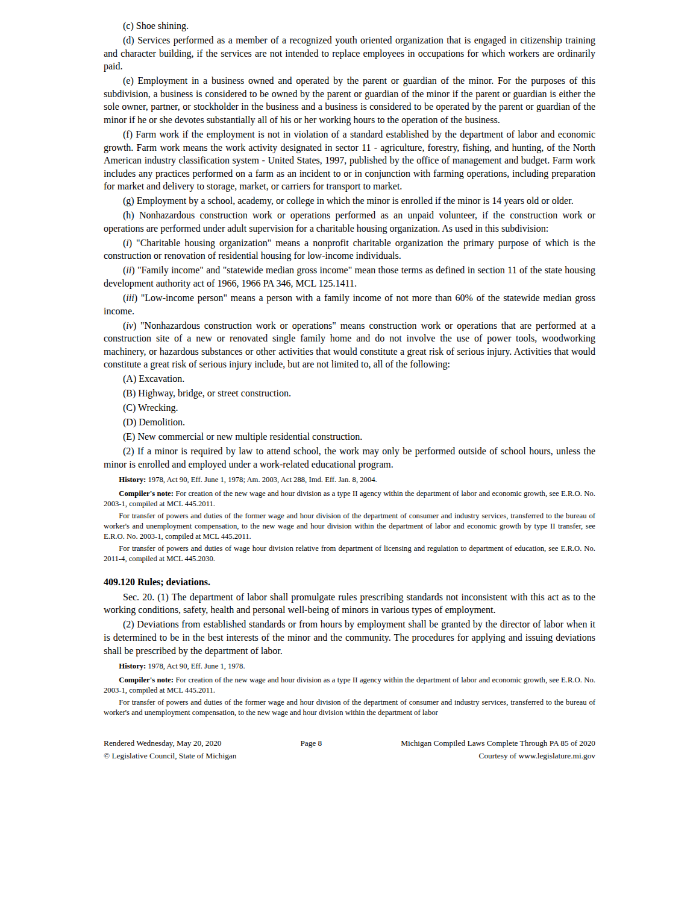(c) Shoe shining.
(d) Services performed as a member of a recognized youth oriented organization that is engaged in citizenship training and character building, if the services are not intended to replace employees in occupations for which workers are ordinarily paid.
(e) Employment in a business owned and operated by the parent or guardian of the minor. For the purposes of this subdivision, a business is considered to be owned by the parent or guardian of the minor if the parent or guardian is either the sole owner, partner, or stockholder in the business and a business is considered to be operated by the parent or guardian of the minor if he or she devotes substantially all of his or her working hours to the operation of the business.
(f) Farm work if the employment is not in violation of a standard established by the department of labor and economic growth. Farm work means the work activity designated in sector 11 - agriculture, forestry, fishing, and hunting, of the North American industry classification system - United States, 1997, published by the office of management and budget. Farm work includes any practices performed on a farm as an incident to or in conjunction with farming operations, including preparation for market and delivery to storage, market, or carriers for transport to market.
(g) Employment by a school, academy, or college in which the minor is enrolled if the minor is 14 years old or older.
(h) Nonhazardous construction work or operations performed as an unpaid volunteer, if the construction work or operations are performed under adult supervision for a charitable housing organization. As used in this subdivision:
(i) "Charitable housing organization" means a nonprofit charitable organization the primary purpose of which is the construction or renovation of residential housing for low-income individuals.
(ii) "Family income" and "statewide median gross income" mean those terms as defined in section 11 of the state housing development authority act of 1966, 1966 PA 346, MCL 125.1411.
(iii) "Low-income person" means a person with a family income of not more than 60% of the statewide median gross income.
(iv) "Nonhazardous construction work or operations" means construction work or operations that are performed at a construction site of a new or renovated single family home and do not involve the use of power tools, woodworking machinery, or hazardous substances or other activities that would constitute a great risk of serious injury. Activities that would constitute a great risk of serious injury include, but are not limited to, all of the following:
(A) Excavation.
(B) Highway, bridge, or street construction.
(C) Wrecking.
(D) Demolition.
(E) New commercial or new multiple residential construction.
(2) If a minor is required by law to attend school, the work may only be performed outside of school hours, unless the minor is enrolled and employed under a work-related educational program.
History: 1978, Act 90, Eff. June 1, 1978; Am. 2003, Act 288, Imd. Eff. Jan. 8, 2004.
Compiler's note: For creation of the new wage and hour division as a type II agency within the department of labor and economic growth, see E.R.O. No. 2003-1, compiled at MCL 445.2011.
For transfer of powers and duties of the former wage and hour division of the department of consumer and industry services, transferred to the bureau of worker's and unemployment compensation, to the new wage and hour division within the department of labor and economic growth by type II transfer, see E.R.O. No. 2003-1, compiled at MCL 445.2011.
For transfer of powers and duties of wage hour division relative from department of licensing and regulation to department of education, see E.R.O. No. 2011-4, compiled at MCL 445.2030.
409.120 Rules; deviations.
Sec. 20. (1) The department of labor shall promulgate rules prescribing standards not inconsistent with this act as to the working conditions, safety, health and personal well-being of minors in various types of employment.
(2) Deviations from established standards or from hours by employment shall be granted by the director of labor when it is determined to be in the best interests of the minor and the community. The procedures for applying and issuing deviations shall be prescribed by the department of labor.
History: 1978, Act 90, Eff. June 1, 1978.
Compiler's note: For creation of the new wage and hour division as a type II agency within the department of labor and economic growth, see E.R.O. No. 2003-1, compiled at MCL 445.2011.
For transfer of powers and duties of the former wage and hour division of the department of consumer and industry services, transferred to the bureau of worker's and unemployment compensation, to the new wage and hour division within the department of labor
Rendered Wednesday, May 20, 2020 Page 8 Michigan Compiled Laws Complete Through PA 85 of 2020
© Legislative Council, State of Michigan Courtesy of www.legislature.mi.gov